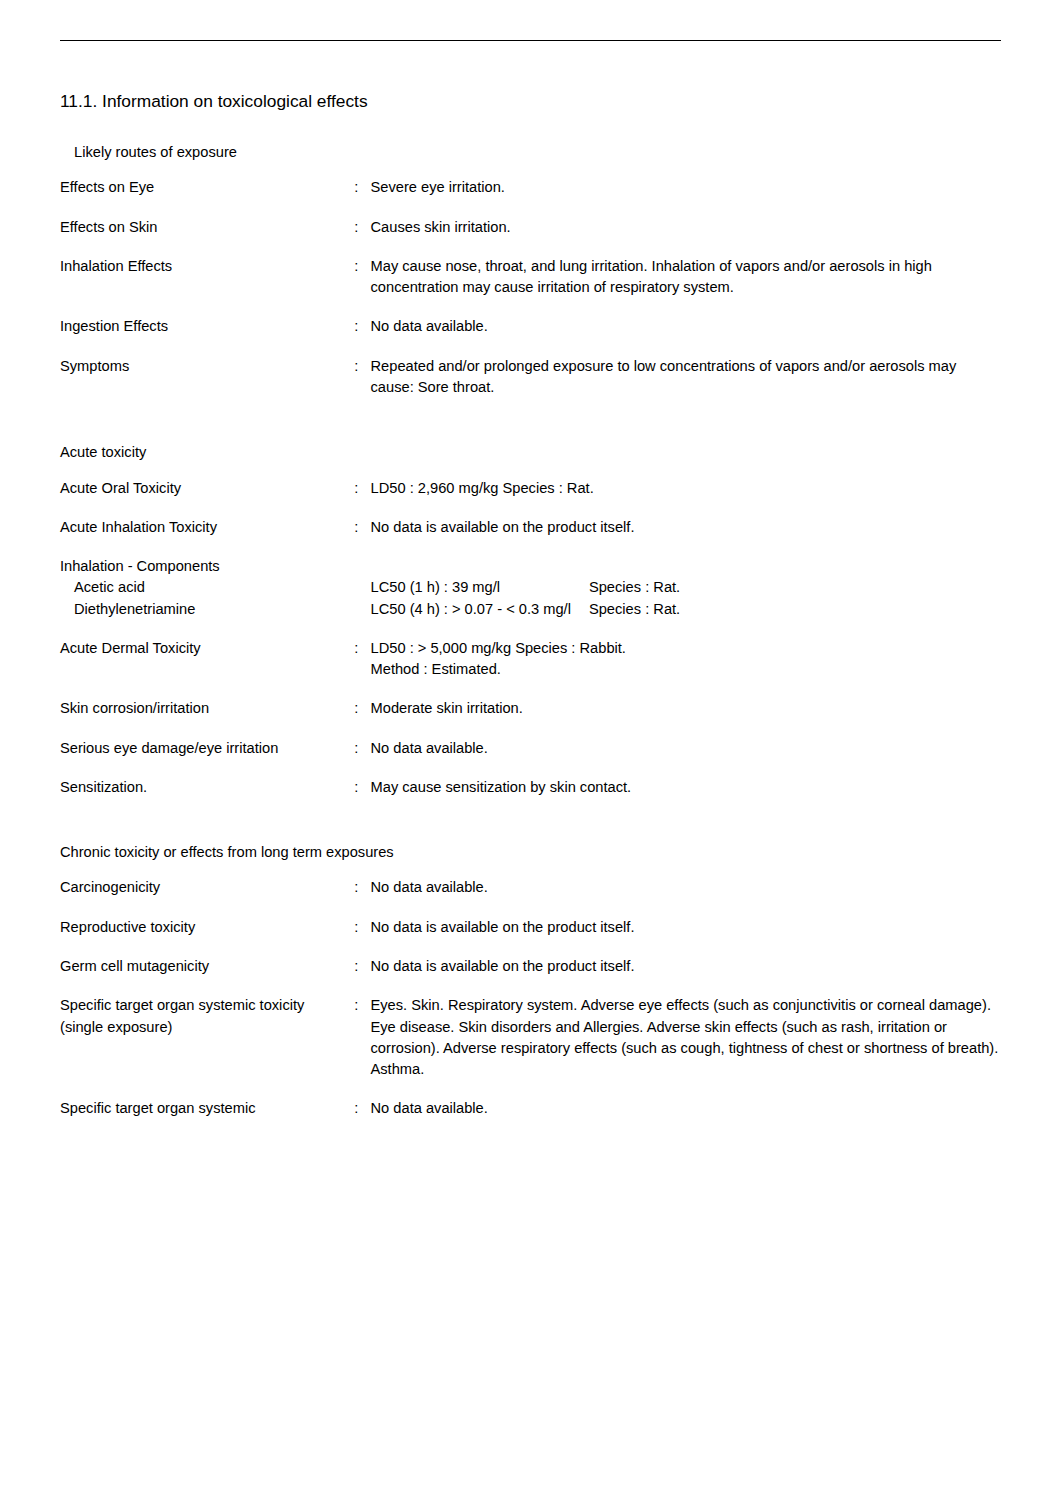11.1. Information on toxicological effects
Likely routes of exposure
| Effects on Eye | : | Severe eye irritation. |
| Effects on Skin | : | Causes skin irritation. |
| Inhalation Effects | : | May cause nose, throat, and lung irritation. Inhalation of vapors and/or aerosols in high concentration may cause irritation of respiratory system. |
| Ingestion Effects | : | No data available. |
| Symptoms | : | Repeated and/or prolonged exposure to low concentrations of vapors and/or aerosols may cause: Sore throat. |
Acute toxicity
| Acute Oral Toxicity | : | LD50 : 2,960 mg/kg Species : Rat. |
| Acute Inhalation Toxicity | : | No data is available on the product itself. |
| Inhalation - Components Acetic acid Diethylenetriamine | | / LC50 (1 h) : 39 mg/l / Species : Rat. / / LC50 (4 h) : > 0.07 - < 0.3 mg/l / Species : Rat. / |
| Acute Dermal Toxicity | : | LD50 : > 5,000 mg/kg Species : Rabbit. Method : Estimated. |
| Skin corrosion/irritation | : | Moderate skin irritation. |
| Serious eye damage/eye irritation | : | No data available. |
| Sensitization. | : | May cause sensitization by skin contact. |
Chronic toxicity or effects from long term exposures
| Carcinogenicity | : | No data available. |
| Reproductive toxicity | : | No data is available on the product itself. |
| Germ cell mutagenicity | : | No data is available on the product itself. |
| Specific target organ systemic toxicity (single exposure) | : | Eyes. Skin. Respiratory system. Adverse eye effects (such as conjunctivitis or corneal damage). Eye disease. Skin disorders and Allergies. Adverse skin effects (such as rash, irritation or corrosion). Adverse respiratory effects (such as cough, tightness of chest or shortness of breath). Asthma. |
| Specific target organ systemic | : | No data available. |